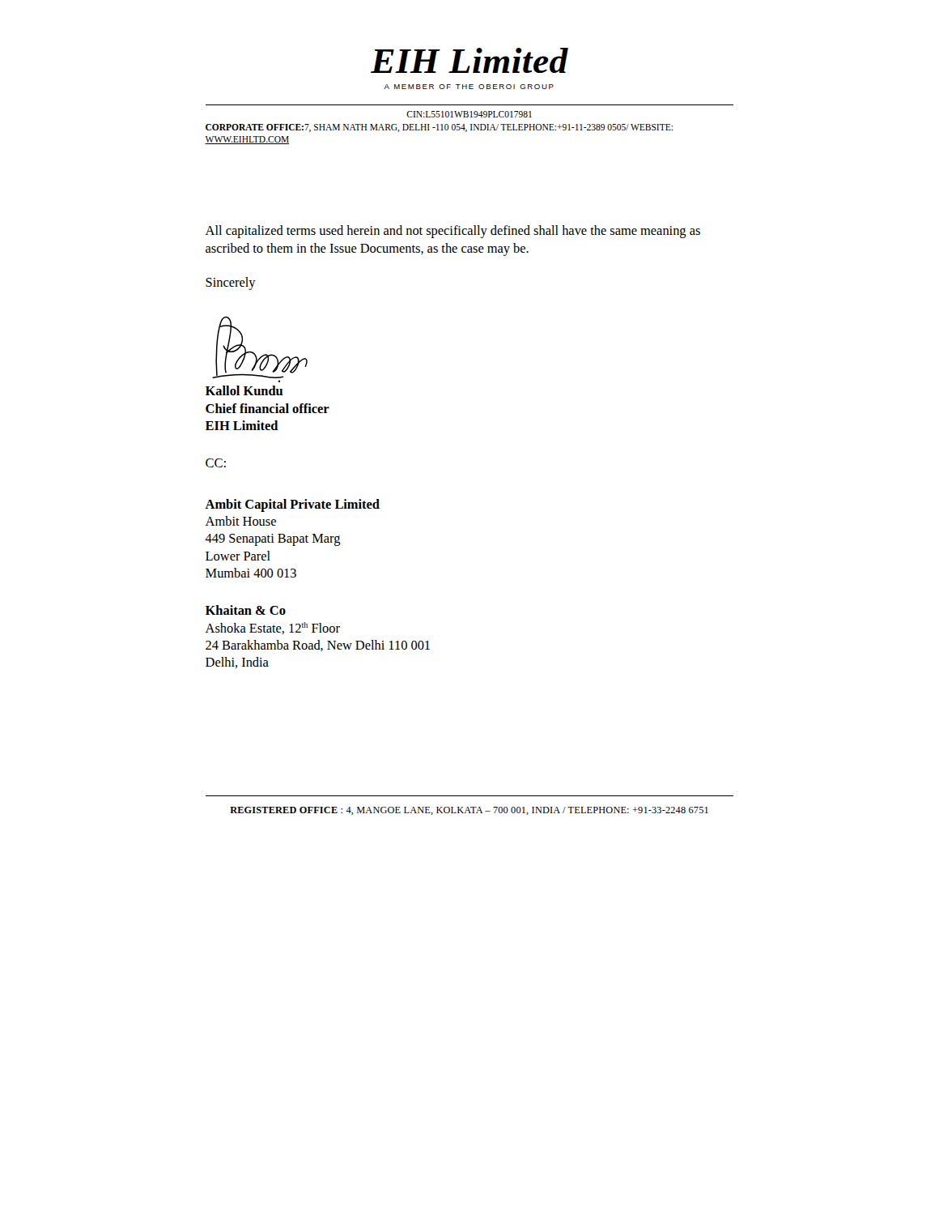EIH Limited
A Member of the Oberoi Group
CIN:L55101WB1949PLC017981
CORPORATE OFFICE: 7, SHAM NATH MARG, DELHI -110 054, INDIA/ TELEPHONE:+91-11-2389 0505/ WEBSITE: WWW.EIHLTD.COM
All capitalized terms used herein and not specifically defined shall have the same meaning as ascribed to them in the Issue Documents, as the case may be.
Sincerely
Kallol Kundu
Chief financial officer
EIH Limited
CC:
Ambit Capital Private Limited
Ambit House
449 Senapati Bapat Marg
Lower Parel
Mumbai 400 013
Khaitan & Co
Ashoka Estate, 12th Floor
24 Barakhamba Road, New Delhi 110 001
Delhi, India
REGISTERED OFFICE : 4, MANGOE LANE, KOLKATA – 700 001, INDIA / TELEPHONE: +91-33-2248 6751